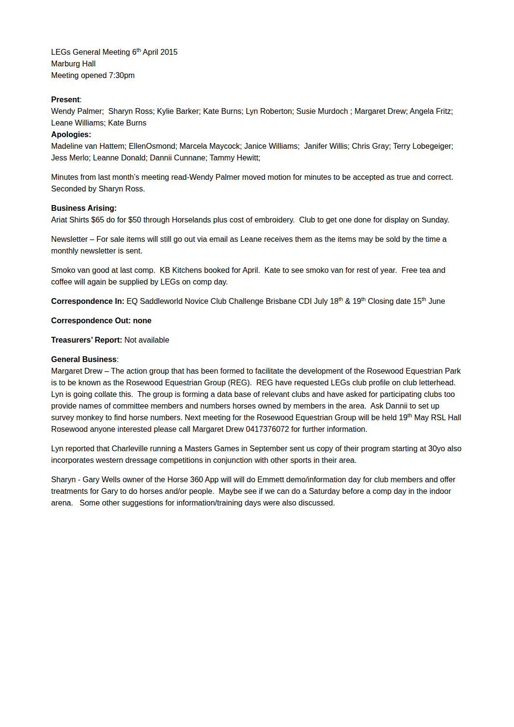LEGs General Meeting 6th April 2015
Marburg Hall
Meeting opened 7:30pm
Present:
Wendy Palmer; Sharyn Ross; Kylie Barker; Kate Burns; Lyn Roberton; Susie Murdoch ; Margaret Drew; Angela Fritz; Leane Williams; Kate Burns
Apologies:
Madeline van Hattem; EllenOsmond; Marcela Maycock; Janice Williams; Janifer Willis; Chris Gray; Terry Lobegeiger; Jess Merlo; Leanne Donald; Dannii Cunnane; Tammy Hewitt;
Minutes from last month’s meeting read-Wendy Palmer moved motion for minutes to be accepted as true and correct. Seconded by Sharyn Ross.
Business Arising:
Ariat Shirts $65 do for $50 through Horselands plus cost of embroidery. Club to get one done for display on Sunday.
Newsletter – For sale items will still go out via email as Leane receives them as the items may be sold by the time a monthly newsletter is sent.
Smoko van good at last comp. KB Kitchens booked for April. Kate to see smoko van for rest of year. Free tea and coffee will again be supplied by LEGs on comp day.
Correspondence In: EQ Saddleworld Novice Club Challenge Brisbane CDI July 18th & 19th Closing date 15th June
Correspondence Out: none
Treasurers’ Report: Not available
General Business:
Margaret Drew – The action group that has been formed to facilitate the development of the Rosewood Equestrian Park is to be known as the Rosewood Equestrian Group (REG). REG have requested LEGs club profile on club letterhead. Lyn is going collate this. The group is forming a data base of relevant clubs and have asked for participating clubs too provide names of committee members and numbers horses owned by members in the area. Ask Dannii to set up survey monkey to find horse numbers. Next meeting for the Rosewood Equestrian Group will be held 19th May RSL Hall Rosewood anyone interested please call Margaret Drew 0417376072 for further information.
Lyn reported that Charleville running a Masters Games in September sent us copy of their program starting at 30yo also incorporates western dressage competitions in conjunction with other sports in their area.
Sharyn - Gary Wells owner of the Horse 360 App will will do Emmett demo/information day for club members and offer treatments for Gary to do horses and/or people. Maybe see if we can do a Saturday before a comp day in the indoor arena. Some other suggestions for information/training days were also discussed.